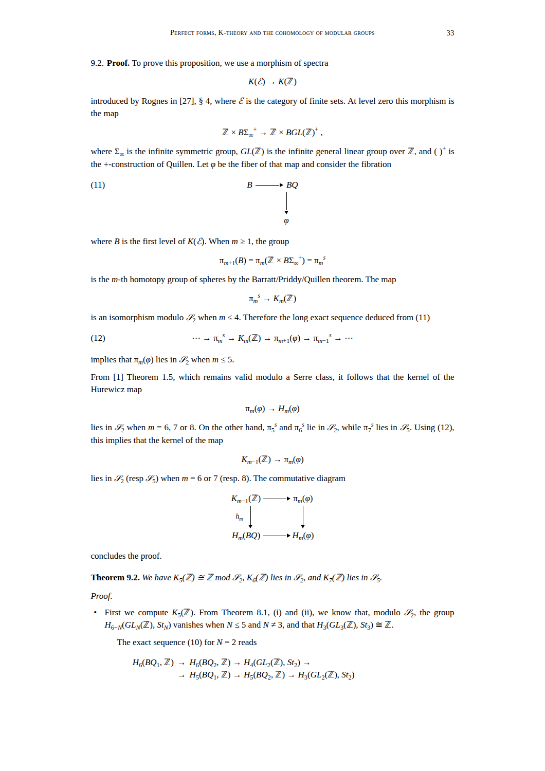Perfect forms, K-theory and the cohomology of modular groups 33
9.2. Proof. To prove this proposition, we use a morphism of spectra
K(ℰ) → K(ℤ)
introduced by Rognes in [27], § 4, where ℰ is the category of finite sets. At level zero this morphism is the map
ℤ × BΣ∞+ → ℤ × BGL(ℤ)+ ,
where Σ∞ is the infinite symmetric group, GL(ℤ) is the infinite general linear group over ℤ, and ( )+ is the +-construction of Quillen. Let φ be the fiber of that map and consider the fibration
(11)
B BQ φ
where B is the first level of K(ℰ). When m ≥ 1, the group
πm+1(B) = πm(ℤ × BΣ∞+) = πms
is the m-th homotopy group of spheres by the Barratt/Priddy/Quillen theorem. The map
πms → Km(ℤ)
is an isomorphism modulo 𝒮2 when m ≤ 4. Therefore the long exact sequence deduced from (11)
(12)
⋯ → πms → Km(ℤ) → πm+1(φ) → πm−1s → ⋯
implies that πm(φ) lies in 𝒮2 when m ≤ 5.
From [1] Theorem 1.5, which remains valid modulo a Serre class, it follows that the kernel of the Hurewicz map
πm(φ) → Hm(φ)
lies in 𝒮2 when m = 6, 7 or 8. On the other hand, π5s and π6s lie in 𝒮2, while π7s lies in 𝒮5. Using (12), this implies that the kernel of the map
Km−1(ℤ) → πm(φ)
lies in 𝒮2 (resp 𝒮5) when m = 6 or 7 (resp. 8). The commutative diagram
Km−1(ℤ) πm(φ) hm Hm(BQ) Hm(φ)
concludes the proof.
Theorem 9.2. We have K5(ℤ) ≅ ℤ mod 𝒮2, K6(ℤ) lies in 𝒮2, and K7(ℤ) lies in 𝒮5.
Proof.
•
First we compute K5(ℤ). From Theorem 8.1, (i) and (ii), we know that, modulo 𝒮2, the group H6−N(GLN(ℤ), StN) vanishes when N ≤ 5 and N ≠ 3, and that H3(GL3(ℤ), St3) ≅ ℤ.
The exact sequence (10) for N = 2 reads
H6(BQ1, ℤ) → H6(BQ2, ℤ) → H4(GL2(ℤ), St2) →
→ H5(BQ1, ℤ) → H5(BQ2, ℤ) → H3(GL2(ℤ), St2)